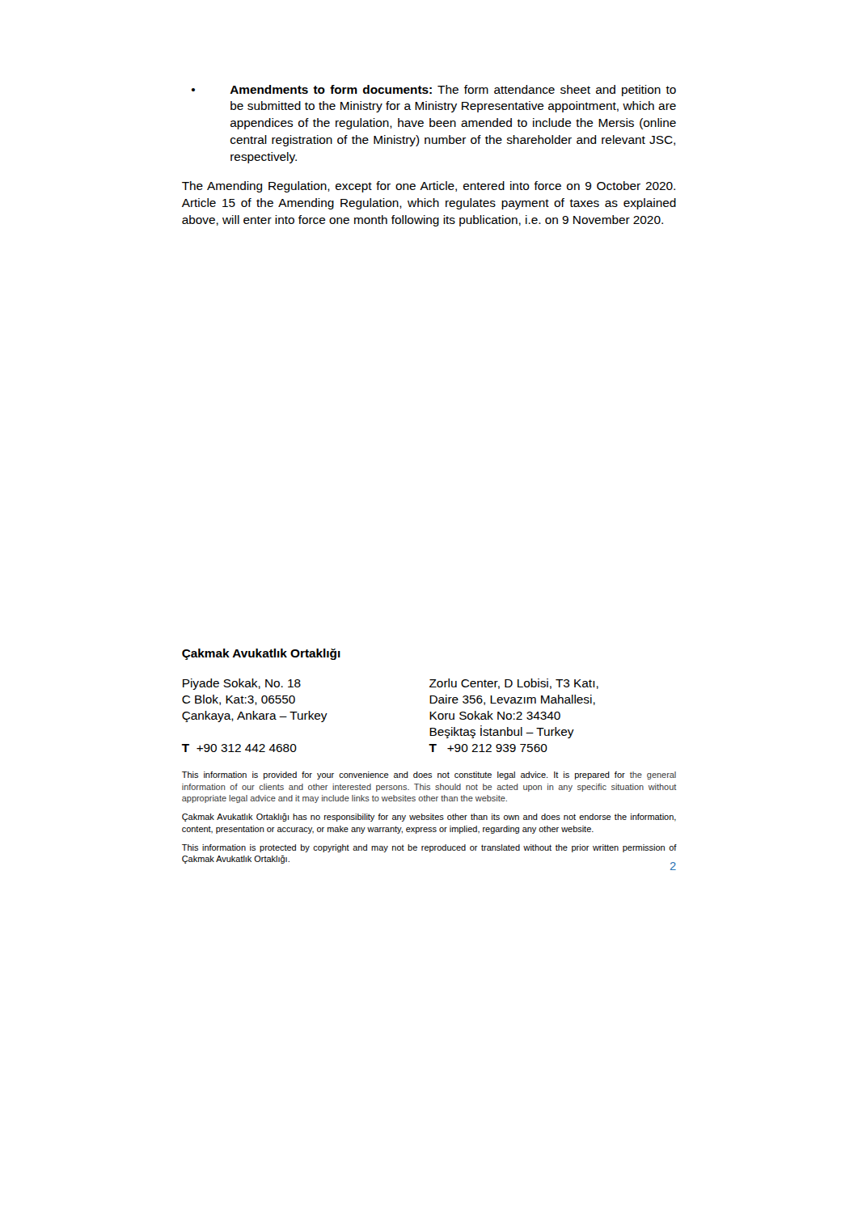Amendments to form documents: The form attendance sheet and petition to be submitted to the Ministry for a Ministry Representative appointment, which are appendices of the regulation, have been amended to include the Mersis (online central registration of the Ministry) number of the shareholder and relevant JSC, respectively.
The Amending Regulation, except for one Article, entered into force on 9 October 2020. Article 15 of the Amending Regulation, which regulates payment of taxes as explained above, will enter into force one month following its publication, i.e. on 9 November 2020.
Çakmak Avukatlık Ortaklığı
| Piyade Sokak, No. 18 C Blok, Kat:3, 06550 Çankaya, Ankara – Turkey | Zorlu Center, D Lobisi, T3 Katı, Daire 356, Levazım Mahallesi, Koru Sokak No:2 34340 Beşiktaş İstanbul – Turkey |
| T +90 312 442 4680 | T +90 212 939 7560 |
This information is provided for your convenience and does not constitute legal advice. It is prepared for the general information of our clients and other interested persons. This should not be acted upon in any specific situation without appropriate legal advice and it may include links to websites other than the website.
Çakmak Avukatlık Ortaklığı has no responsibility for any websites other than its own and does not endorse the information, content, presentation or accuracy, or make any warranty, express or implied, regarding any other website.
This information is protected by copyright and may not be reproduced or translated without the prior written permission of Çakmak Avukatlık Ortaklığı.
2